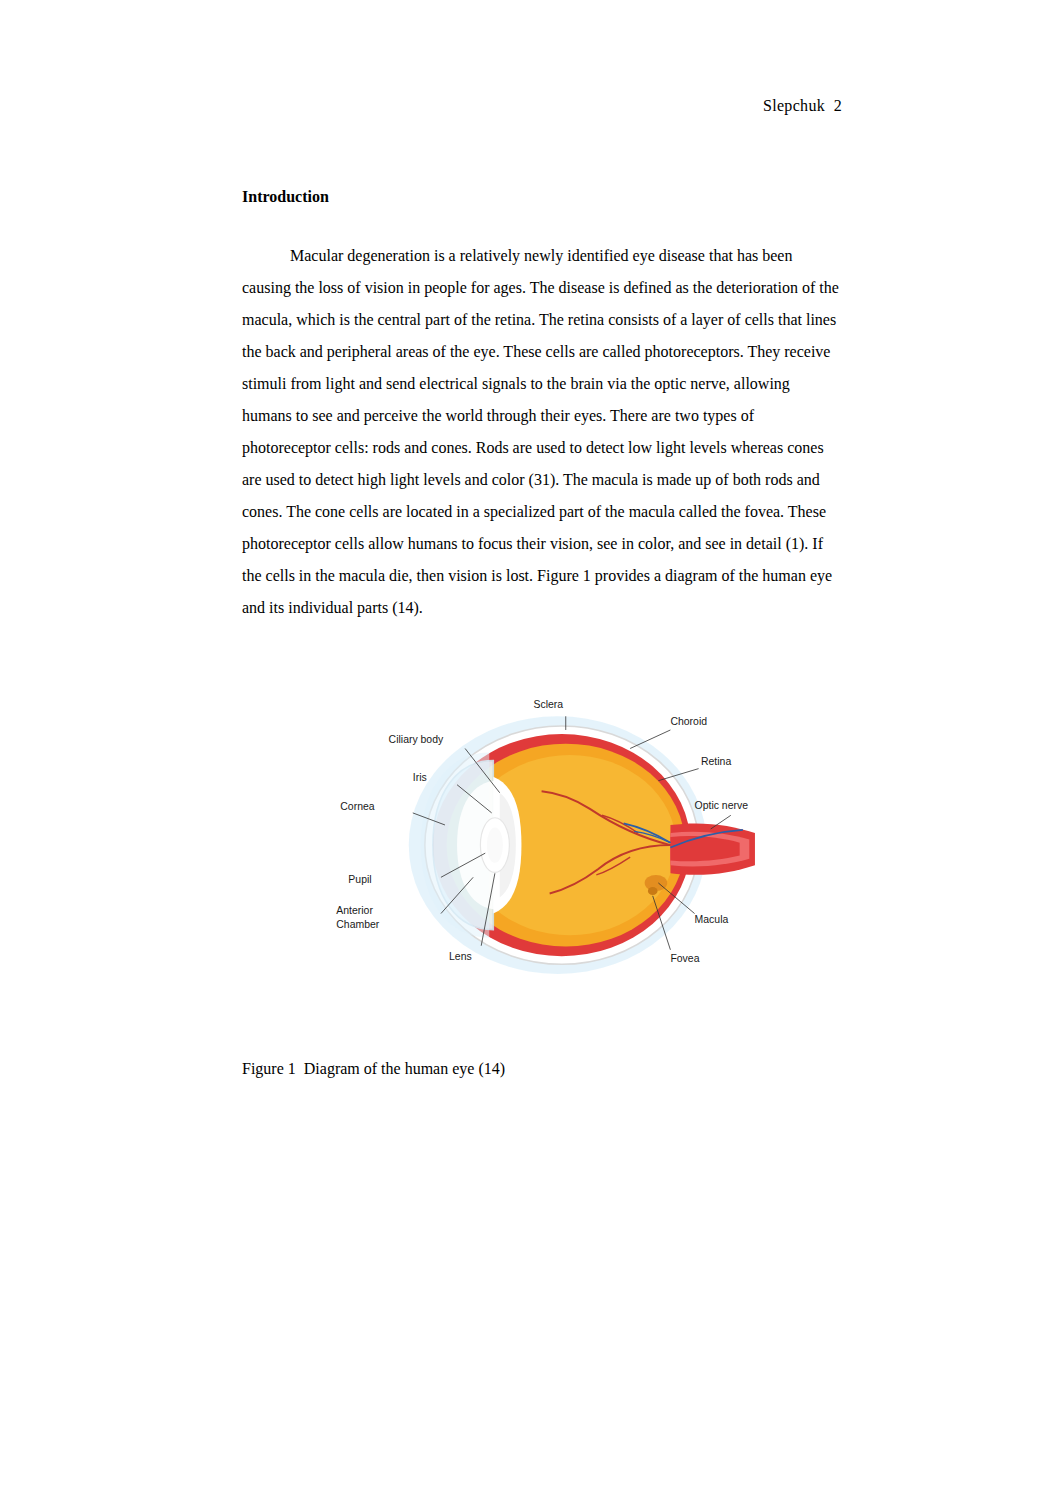Slepchuk 2
Introduction
Macular degeneration is a relatively newly identified eye disease that has been causing the loss of vision in people for ages. The disease is defined as the deterioration of the macula, which is the central part of the retina. The retina consists of a layer of cells that lines the back and peripheral areas of the eye. These cells are called photoreceptors. They receive stimuli from light and send electrical signals to the brain via the optic nerve, allowing humans to see and perceive the world through their eyes. There are two types of photoreceptor cells: rods and cones. Rods are used to detect low light levels whereas cones are used to detect high light levels and color (31). The macula is made up of both rods and cones. The cone cells are located in a specialized part of the macula called the fovea. These photoreceptor cells allow humans to focus their vision, see in color, and see in detail (1). If the cells in the macula die, then vision is lost. Figure 1 provides a diagram of the human eye and its individual parts (14).
Ciliary body Iris Cornea Pupil Anterior Chamber Lens Sclera Choroid Retina Optic nerve Macula Fovea
Figure 1 Diagram of the human eye (14)